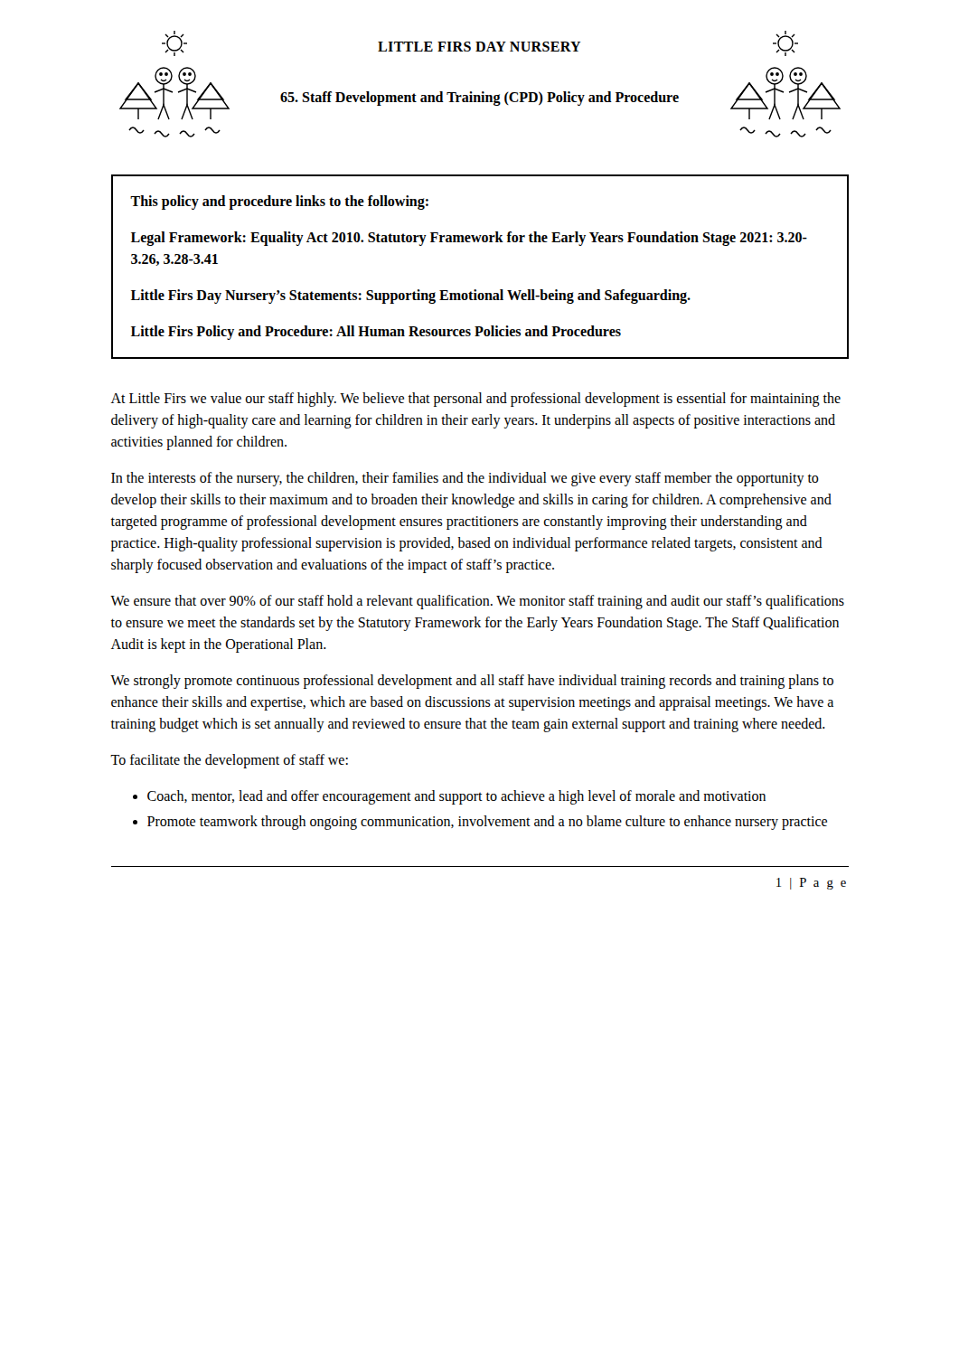LITTLE FIRS DAY NURSERY
65. Staff Development and Training (CPD) Policy and Procedure
This policy and procedure links to the following:
Legal Framework: Equality Act 2010. Statutory Framework for the Early Years Foundation Stage 2021: 3.20-3.26, 3.28-3.41
Little Firs Day Nursery’s Statements: Supporting Emotional Well-being and Safeguarding.
Little Firs Policy and Procedure: All Human Resources Policies and Procedures
At Little Firs we value our staff highly. We believe that personal and professional development is essential for maintaining the delivery of high-quality care and learning for children in their early years. It underpins all aspects of positive interactions and activities planned for children.
In the interests of the nursery, the children, their families and the individual we give every staff member the opportunity to develop their skills to their maximum and to broaden their knowledge and skills in caring for children. A comprehensive and targeted programme of professional development ensures practitioners are constantly improving their understanding and practice. High-quality professional supervision is provided, based on individual performance related targets, consistent and sharply focused observation and evaluations of the impact of staff’s practice.
We ensure that over 90% of our staff hold a relevant qualification. We monitor staff training and audit our staff’s qualifications to ensure we meet the standards set by the Statutory Framework for the Early Years Foundation Stage. The Staff Qualification Audit is kept in the Operational Plan.
We strongly promote continuous professional development and all staff have individual training records and training plans to enhance their skills and expertise, which are based on discussions at supervision meetings and appraisal meetings. We have a training budget which is set annually and reviewed to ensure that the team gain external support and training where needed.
To facilitate the development of staff we:
Coach, mentor, lead and offer encouragement and support to achieve a high level of morale and motivation
Promote teamwork through ongoing communication, involvement and a no blame culture to enhance nursery practice
1 | P a g e